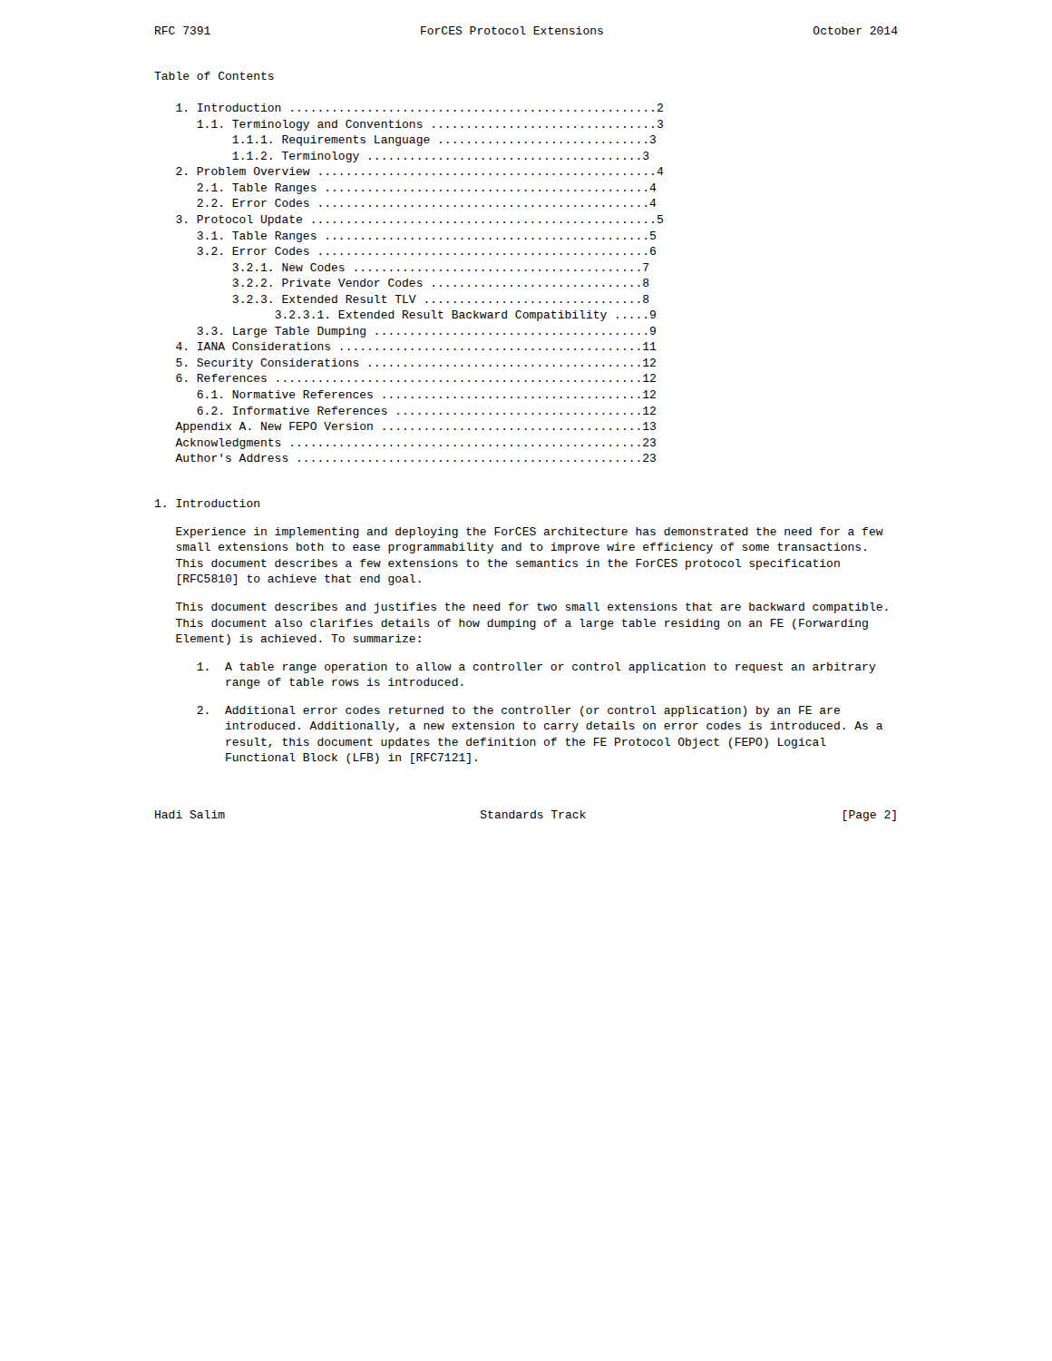RFC 7391 ForCES Protocol Extensions October 2014
Table of Contents

   1. Introduction ....................................................2
      1.1. Terminology and Conventions ................................3
           1.1.1. Requirements Language ..............................3
           1.1.2. Terminology .......................................3
   2. Problem Overview ................................................4
      2.1. Table Ranges ..............................................4
      2.2. Error Codes ...............................................4
   3. Protocol Update .................................................5
      3.1. Table Ranges ..............................................5
      3.2. Error Codes ...............................................6
           3.2.1. New Codes .........................................7
           3.2.2. Private Vendor Codes ..............................8
           3.2.3. Extended Result TLV ...............................8
                 3.2.3.1. Extended Result Backward Compatibility .....9
      3.3. Large Table Dumping .......................................9
   4. IANA Considerations ...........................................11
   5. Security Considerations .......................................12
   6. References ....................................................12
      6.1. Normative References .....................................12
      6.2. Informative References ...................................12
   Appendix A. New FEPO Version .....................................13
   Acknowledgments ..................................................23
   Author's Address .................................................23
1. Introduction
Experience in implementing and deploying the ForCES architecture has demonstrated the need for a few small extensions both to ease programmability and to improve wire efficiency of some transactions. This document describes a few extensions to the semantics in the ForCES protocol specification [RFC5810] to achieve that end goal.
This document describes and justifies the need for two small extensions that are backward compatible. This document also clarifies details of how dumping of a large table residing on an FE (Forwarding Element) is achieved. To summarize:
1. A table range operation to allow a controller or control application to request an arbitrary range of table rows is introduced.
2. Additional error codes returned to the controller (or control application) by an FE are introduced. Additionally, a new extension to carry details on error codes is introduced. As a result, this document updates the definition of the FE Protocol Object (FEPO) Logical Functional Block (LFB) in [RFC7121].
Hadi Salim Standards Track [Page 2]